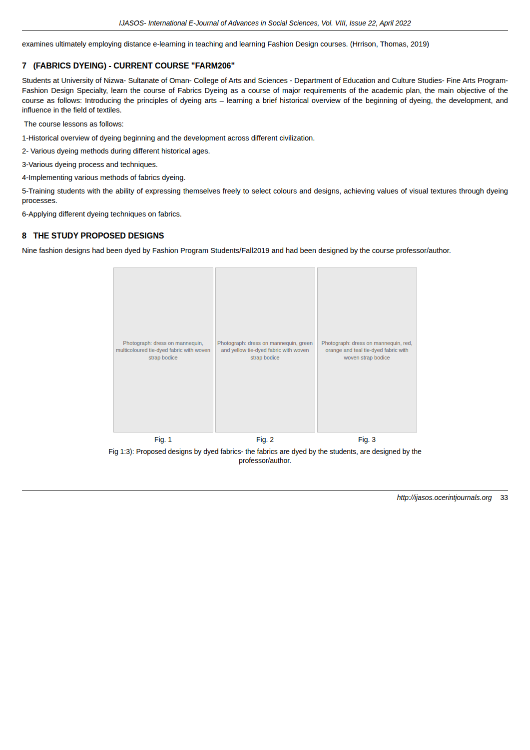IJASOS- International E-Journal of Advances in Social Sciences, Vol. VIII, Issue 22, April 2022
examines ultimately employing distance e-learning in teaching and learning Fashion Design courses. (Hrrison, Thomas, 2019)
7(FABRICS DYEING) - CURRENT COURSE "FARM206"
Students at University of Nizwa- Sultanate of Oman- College of Arts and Sciences - Department of Education and Culture Studies- Fine Arts Program- Fashion Design Specialty, learn the course of Fabrics Dyeing as a course of major requirements of the academic plan, the main objective of the course as follows: Introducing the principles of dyeing arts – learning a brief historical overview of the beginning of dyeing, the development, and influence in the field of textiles.
The course lessons as follows:
1-Historical overview of dyeing beginning and the development across different civilization.
2- Various dyeing methods during different historical ages.
3-Various dyeing process and techniques.
4-Implementing various methods of fabrics dyeing.
5-Training students with the ability of expressing themselves freely to select colours and designs, achieving values of visual textures through dyeing processes.
6-Applying different dyeing techniques on fabrics.
8 THE STUDY PROPOSED DESIGNS
Nine fashion designs had been dyed by Fashion Program Students/Fall2019 and had been designed by the course professor/author.
Photograph: dress on mannequin, multicoloured tie-dyed fabric with woven strap bodice
Photograph: dress on mannequin, green and yellow tie-dyed fabric with woven strap bodice
Photograph: dress on mannequin, red, orange and teal tie-dyed fabric with woven strap bodice
Fig. 1 Fig. 2 Fig. 3
Fig 1:3): Proposed designs by dyed fabrics- the fabrics are dyed by the students, are designed by the
professor/author.
http://ijasos.ocerintjournals.org 33